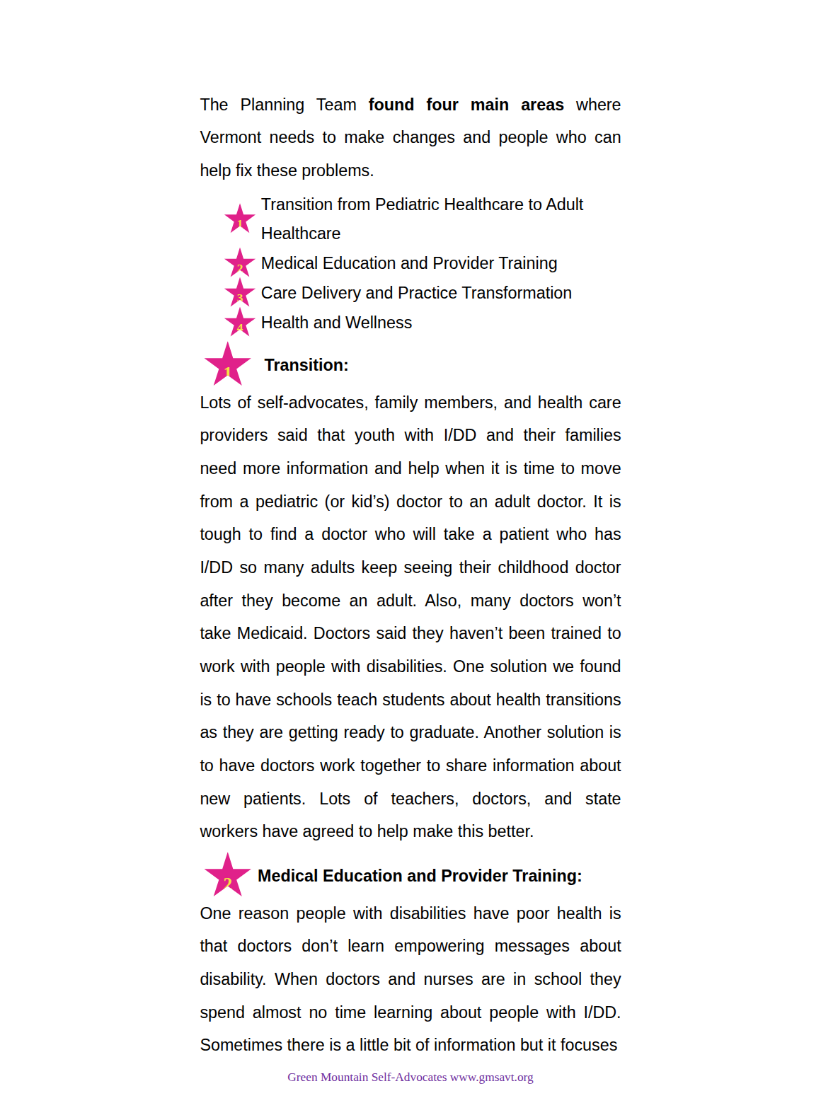The Planning Team found four main areas where Vermont needs to make changes and people who can help fix these problems.
1 Transition from Pediatric Healthcare to Adult Healthcare
2 Medical Education and Provider Training
3 Care Delivery and Practice Transformation
4 Health and Wellness
1 Transition:
Lots of self-advocates, family members, and health care providers said that youth with I/DD and their families need more information and help when it is time to move from a pediatric (or kid’s) doctor to an adult doctor. It is tough to find a doctor who will take a patient who has I/DD so many adults keep seeing their childhood doctor after they become an adult. Also, many doctors won’t take Medicaid. Doctors said they haven’t been trained to work with people with disabilities. One solution we found is to have schools teach students about health transitions as they are getting ready to graduate. Another solution is to have doctors work together to share information about new patients. Lots of teachers, doctors, and state workers have agreed to help make this better.
2 Medical Education and Provider Training:
One reason people with disabilities have poor health is that doctors don’t learn empowering messages about disability. When doctors and nurses are in school they spend almost no time learning about people with I/DD. Sometimes there is a little bit of information but it focuses
Green Mountain Self-Advocates www.gmsavt.org